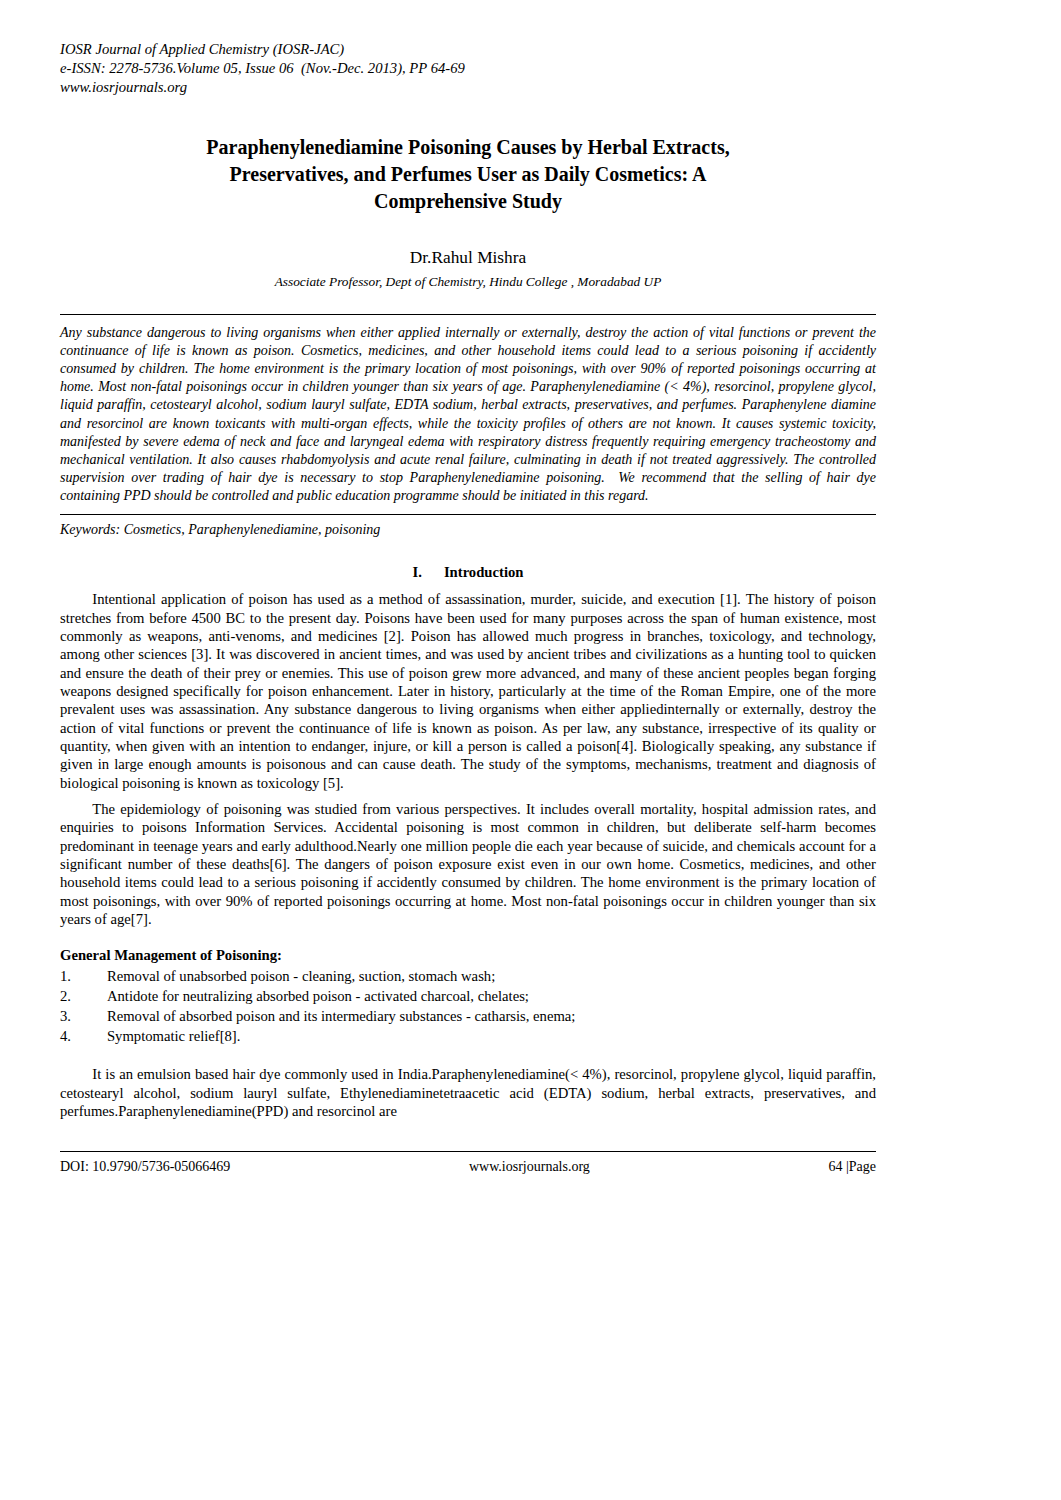IOSR Journal of Applied Chemistry (IOSR-JAC)
e-ISSN: 2278-5736.Volume 05, Issue 06 (Nov.-Dec. 2013), PP 64-69
www.iosrjournals.org
Paraphenylenediamine Poisoning Causes by Herbal Extracts,
Preservatives, and Perfumes User as Daily Cosmetics: A
Comprehensive Study
Dr.Rahul Mishra
Associate Professor, Dept of Chemistry, Hindu College , Moradabad UP
Any substance dangerous to living organisms when either applied internally or externally, destroy the action of vital functions or prevent the continuance of life is known as poison. Cosmetics, medicines, and other household items could lead to a serious poisoning if accidently consumed by children. The home environment is the primary location of most poisonings, with over 90% of reported poisonings occurring at home. Most non-fatal poisonings occur in children younger than six years of age. Paraphenylenediamine (< 4%), resorcinol, propylene glycol, liquid paraffin, cetostearyl alcohol, sodium lauryl sulfate, EDTA sodium, herbal extracts, preservatives, and perfumes. Paraphenylene diamine and resorcinol are known toxicants with multi-organ effects, while the toxicity profiles of others are not known. It causes systemic toxicity, manifested by severe edema of neck and face and laryngeal edema with respiratory distress frequently requiring emergency tracheostomy and mechanical ventilation. It also causes rhabdomyolysis and acute renal failure, culminating in death if not treated aggressively. The controlled supervision over trading of hair dye is necessary to stop Paraphenylenediamine poisoning. We recommend that the selling of hair dye containing PPD should be controlled and public education programme should be initiated in this regard.
Keywords: Cosmetics, Paraphenylenediamine, poisoning
I. Introduction
Intentional application of poison has used as a method of assassination, murder, suicide, and execution [1]. The history of poison stretches from before 4500 BC to the present day. Poisons have been used for many purposes across the span of human existence, most commonly as weapons, anti-venoms, and medicines [2]. Poison has allowed much progress in branches, toxicology, and technology, among other sciences [3]. It was discovered in ancient times, and was used by ancient tribes and civilizations as a hunting tool to quicken and ensure the death of their prey or enemies. This use of poison grew more advanced, and many of these ancient peoples began forging weapons designed specifically for poison enhancement. Later in history, particularly at the time of the Roman Empire, one of the more prevalent uses was assassination. Any substance dangerous to living organisms when either appliedinternally or externally, destroy the action of vital functions or prevent the continuance of life is known as poison. As per law, any substance, irrespective of its quality or quantity, when given with an intention to endanger, injure, or kill a person is called a poison[4]. Biologically speaking, any substance if given in large enough amounts is poisonous and can cause death. The study of the symptoms, mechanisms, treatment and diagnosis of biological poisoning is known as toxicology [5].
The epidemiology of poisoning was studied from various perspectives. It includes overall mortality, hospital admission rates, and enquiries to poisons Information Services. Accidental poisoning is most common in children, but deliberate self-harm becomes predominant in teenage years and early adulthood.Nearly one million people die each year because of suicide, and chemicals account for a significant number of these deaths[6]. The dangers of poison exposure exist even in our own home. Cosmetics, medicines, and other household items could lead to a serious poisoning if accidently consumed by children. The home environment is the primary location of most poisonings, with over 90% of reported poisonings occurring at home. Most non-fatal poisonings occur in children younger than six years of age[7].
General Management of Poisoning:
Removal of unabsorbed poison - cleaning, suction, stomach wash;
Antidote for neutralizing absorbed poison - activated charcoal, chelates;
Removal of absorbed poison and its intermediary substances - catharsis, enema;
Symptomatic relief[8].
It is an emulsion based hair dye commonly used in India.Paraphenylenediamine(< 4%), resorcinol, propylene glycol, liquid paraffin, cetostearyl alcohol, sodium lauryl sulfate, Ethylenediaminetetraacetic acid (EDTA) sodium, herbal extracts, preservatives, and perfumes.Paraphenylenediamine(PPD) and resorcinol are
DOI: 10.9790/5736-05066469 www.iosrjournals.org 64 |Page